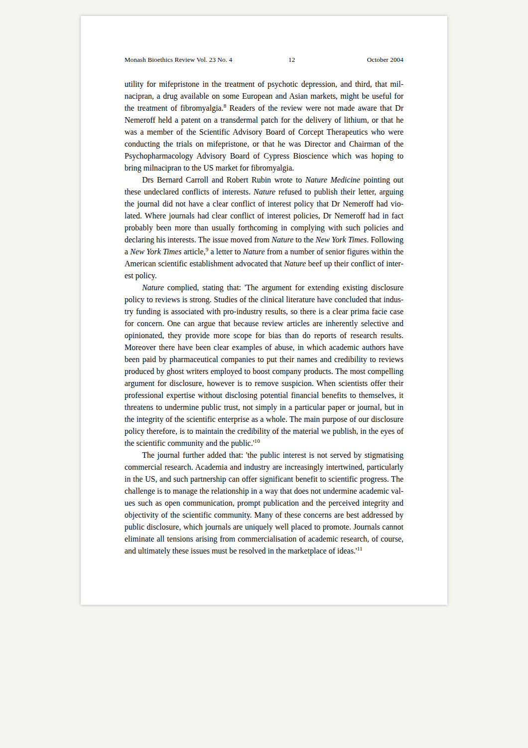Monash Bioethics Review Vol. 23 No. 4 12 October 2004
utility for mifepristone in the treatment of psychotic depression, and third, that milnacipran, a drug available on some European and Asian markets, might be useful for the treatment of fibromyalgia.8 Readers of the review were not made aware that Dr Nemeroff held a patent on a transdermal patch for the delivery of lithium, or that he was a member of the Scientific Advisory Board of Corcept Therapeutics who were conducting the trials on mifepristone, or that he was Director and Chairman of the Psychopharmacology Advisory Board of Cypress Bioscience which was hoping to bring milnacipran to the US market for fibromyalgia.
Drs Bernard Carroll and Robert Rubin wrote to Nature Medicine pointing out these undeclared conflicts of interests. Nature refused to publish their letter, arguing the journal did not have a clear conflict of interest policy that Dr Nemeroff had violated. Where journals had clear conflict of interest policies, Dr Nemeroff had in fact probably been more than usually forthcoming in complying with such policies and declaring his interests. The issue moved from Nature to the New York Times. Following a New York Times article,9 a letter to Nature from a number of senior figures within the American scientific establishment advocated that Nature beef up their conflict of interest policy.
Nature complied, stating that: 'The argument for extending existing disclosure policy to reviews is strong. Studies of the clinical literature have concluded that industry funding is associated with pro-industry results, so there is a clear prima facie case for concern. One can argue that because review articles are inherently selective and opinionated, they provide more scope for bias than do reports of research results. Moreover there have been clear examples of abuse, in which academic authors have been paid by pharmaceutical companies to put their names and credibility to reviews produced by ghost writers employed to boost company products. The most compelling argument for disclosure, however is to remove suspicion. When scientists offer their professional expertise without disclosing potential financial benefits to themselves, it threatens to undermine public trust, not simply in a particular paper or journal, but in the integrity of the scientific enterprise as a whole. The main purpose of our disclosure policy therefore, is to maintain the credibility of the material we publish, in the eyes of the scientific community and the public.'10
The journal further added that: 'the public interest is not served by stigmatising commercial research. Academia and industry are increasingly intertwined, particularly in the US, and such partnership can offer significant benefit to scientific progress. The challenge is to manage the relationship in a way that does not undermine academic values such as open communication, prompt publication and the perceived integrity and objectivity of the scientific community. Many of these concerns are best addressed by public disclosure, which journals are uniquely well placed to promote. Journals cannot eliminate all tensions arising from commercialisation of academic research, of course, and ultimately these issues must be resolved in the marketplace of ideas.'11